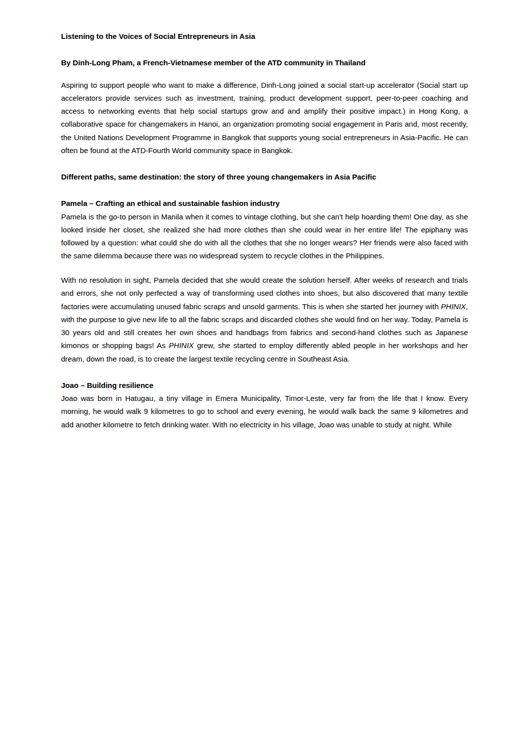Listening to the Voices of Social Entrepreneurs in Asia
By Dinh-Long Pham, a French-Vietnamese member of the ATD community in Thailand
Aspiring to support people who want to make a difference, Dinh-Long joined a social start-up accelerator (Social start up accelerators provide services such as investment, training, product development support, peer-to-peer coaching and access to networking events that help social startups grow and and amplify their positive impact.) in Hong Kong, a collaborative space for changemakers in Hanoi, an organization promoting social engagement in Paris and, most recently, the United Nations Development Programme in Bangkok that supports young social entrepreneurs in Asia-Pacific. He can often be found at the ATD-Fourth World community space in Bangkok.
Different paths, same destination: the story of three young changemakers in Asia Pacific
Pamela – Crafting an ethical and sustainable fashion industry
Pamela is the go-to person in Manila when it comes to vintage clothing, but she can't help hoarding them! One day, as she looked inside her closet, she realized she had more clothes than she could wear in her entire life! The epiphany was followed by a question: what could she do with all the clothes that she no longer wears? Her friends were also faced with the same dilemma because there was no widespread system to recycle clothes in the Philippines.
With no resolution in sight, Pamela decided that she would create the solution herself. After weeks of research and trials and errors, she not only perfected a way of transforming used clothes into shoes, but also discovered that many textile factories were accumulating unused fabric scraps and unsold garments. This is when she started her journey with PHINIX, with the purpose to give new life to all the fabric scraps and discarded clothes she would find on her way. Today, Pamela is 30 years old and still creates her own shoes and handbags from fabrics and second-hand clothes such as Japanese kimonos or shopping bags! As PHINIX grew, she started to employ differently abled people in her workshops and her dream, down the road, is to create the largest textile recycling centre in Southeast Asia.
Joao – Building resilience
Joao was born in Hatugau, a tiny village in Emera Municipality, Timor-Leste, very far from the life that I know. Every morning, he would walk 9 kilometres to go to school and every evening, he would walk back the same 9 kilometres and add another kilometre to fetch drinking water. With no electricity in his village, Joao was unable to study at night. While